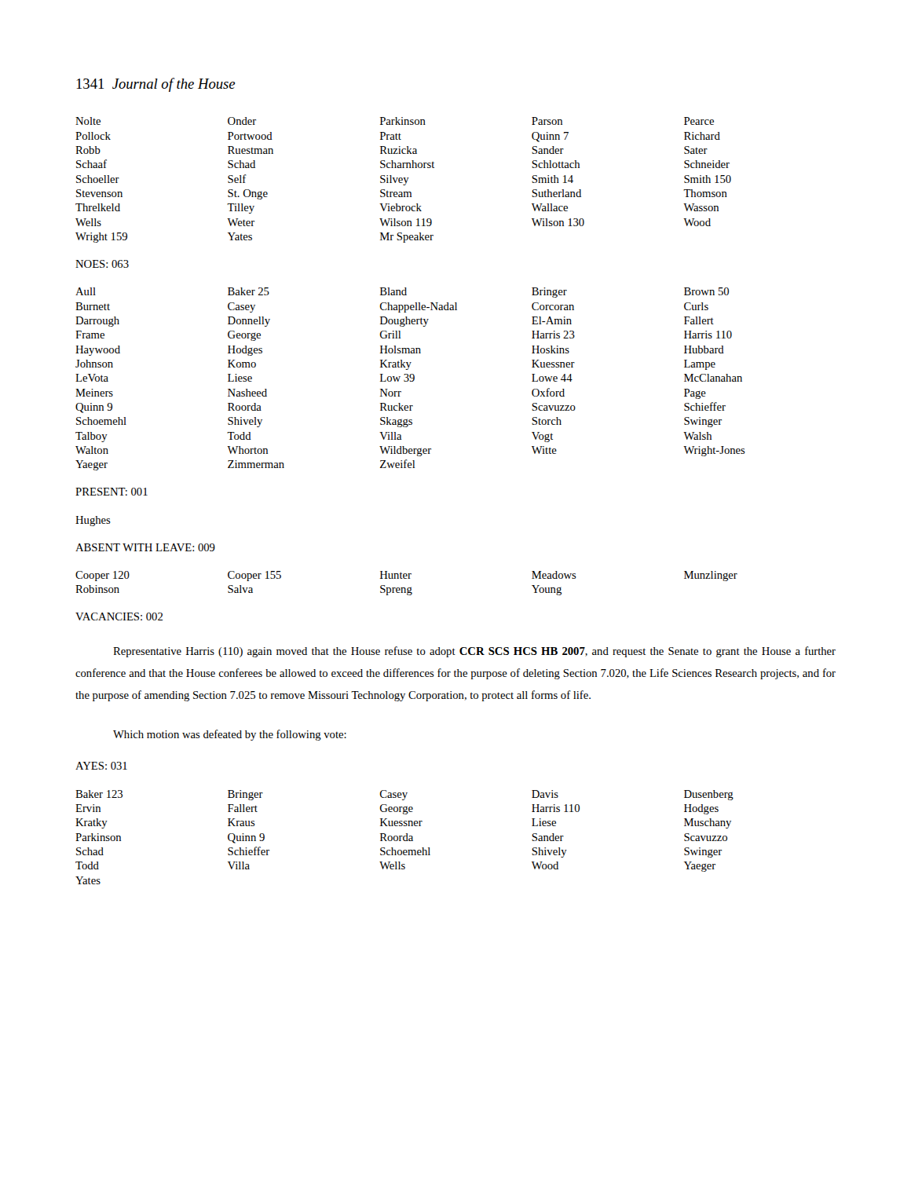1341 Journal of the House
| Nolte | Onder | Parkinson | Parson | Pearce |
| Pollock | Portwood | Pratt | Quinn 7 | Richard |
| Robb | Ruestman | Ruzicka | Sander | Sater |
| Schaaf | Schad | Scharnhorst | Schlottach | Schneider |
| Schoeller | Self | Silvey | Smith 14 | Smith 150 |
| Stevenson | St. Onge | Stream | Sutherland | Thomson |
| Threlkeld | Tilley | Viebrock | Wallace | Wasson |
| Wells | Weter | Wilson 119 | Wilson 130 | Wood |
| Wright 159 | Yates | Mr Speaker | | |
NOES: 063
| Aull | Baker 25 | Bland | Bringer | Brown 50 |
| Burnett | Casey | Chappelle-Nadal | Corcoran | Curls |
| Darrough | Donnelly | Dougherty | El-Amin | Fallert |
| Frame | George | Grill | Harris 23 | Harris 110 |
| Haywood | Hodges | Holsman | Hoskins | Hubbard |
| Johnson | Komo | Kratky | Kuessner | Lampe |
| LeVota | Liese | Low 39 | Lowe 44 | McClanahan |
| Meiners | Nasheed | Norr | Oxford | Page |
| Quinn 9 | Roorda | Rucker | Scavuzzo | Schieffer |
| Schoemehl | Shively | Skaggs | Storch | Swinger |
| Talboy | Todd | Villa | Vogt | Walsh |
| Walton | Whorton | Wildberger | Witte | Wright-Jones |
| Yaeger | Zimmerman | Zweifel | | |
PRESENT: 001
| Hughes | | | | |
ABSENT WITH LEAVE: 009
| Cooper 120 | Cooper 155 | Hunter | Meadows | Munzlinger |
| Robinson | Salva | Spreng | Young | |
VACANCIES: 002
Representative Harris (110) again moved that the House refuse to adopt CCR SCS HCS HB 2007, and request the Senate to grant the House a further conference and that the House conferees be allowed to exceed the differences for the purpose of deleting Section 7.020, the Life Sciences Research projects, and for the purpose of amending Section 7.025 to remove Missouri Technology Corporation, to protect all forms of life.
Which motion was defeated by the following vote:
AYES: 031
| Baker 123 | Bringer | Casey | Davis | Dusenberg |
| Ervin | Fallert | George | Harris 110 | Hodges |
| Kratky | Kraus | Kuessner | Liese | Muschany |
| Parkinson | Quinn 9 | Roorda | Sander | Scavuzzo |
| Schad | Schieffer | Schoemehl | Shively | Swinger |
| Todd | Villa | Wells | Wood | Yaeger |
| Yates | | | | |